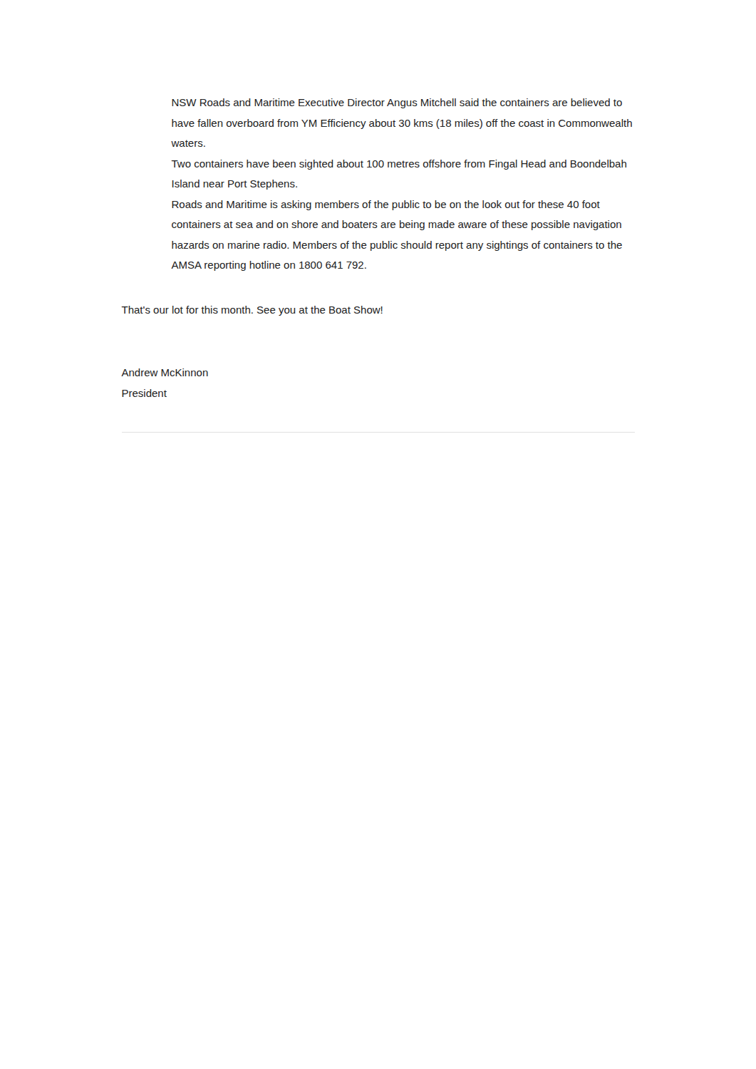NSW Roads and Maritime Executive Director Angus Mitchell said the containers are believed to have fallen overboard from YM Efficiency about 30 kms (18 miles) off the coast in Commonwealth waters.
Two containers have been sighted about 100 metres offshore from Fingal Head and Boondelbah Island near Port Stephens.
Roads and Maritime is asking members of the public to be on the look out for these 40 foot containers at sea and on shore and boaters are being made aware of these possible navigation hazards on marine radio. Members of the public should report any sightings of containers to the AMSA reporting hotline on 1800 641 792.
That's our lot for this month. See you at the Boat Show!
Andrew McKinnon President